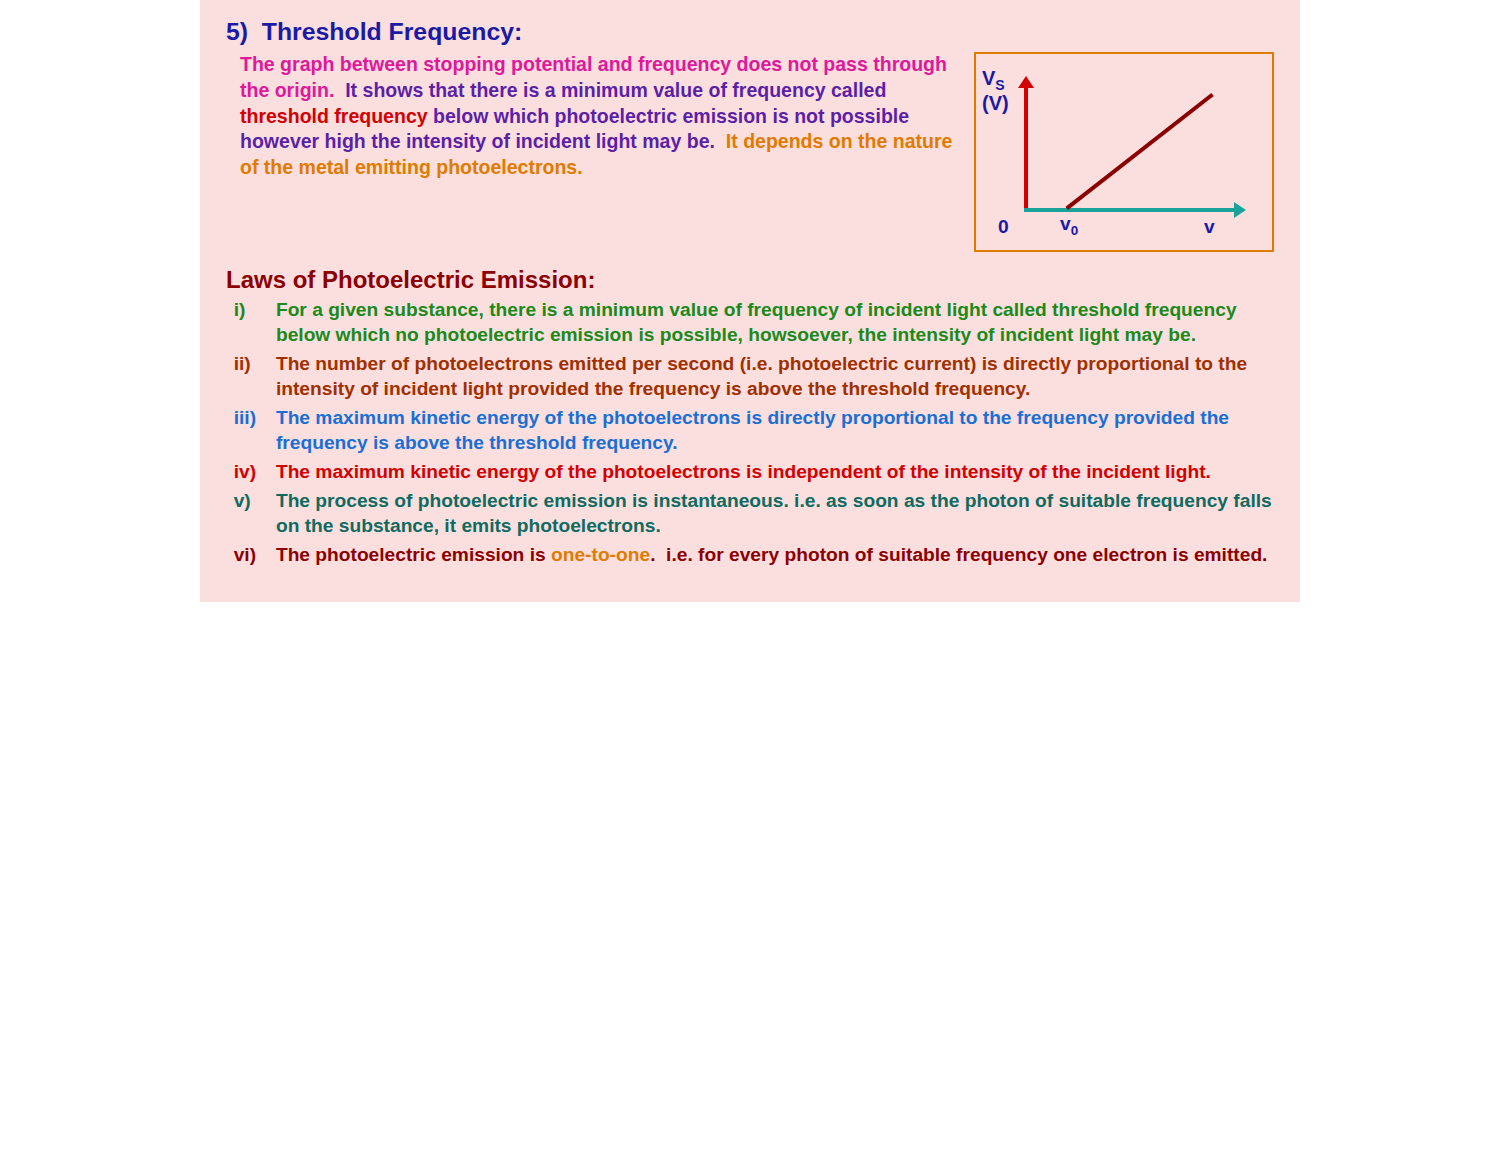5) Threshold Frequency:
The graph between stopping potential and frequency does not pass through the origin. It shows that there is a minimum value of frequency called threshold frequency below which photoelectric emission is not possible however high the intensity of incident light may be. It depends on the nature of the metal emitting photoelectrons.
VS
(V)
0
v0
v
Laws of Photoelectric Emission:
i) For a given substance, there is a minimum value of frequency of incident light called threshold frequency below which no photoelectric emission is possible, howsoever, the intensity of incident light may be.
ii) The number of photoelectrons emitted per second (i.e. photoelectric current) is directly proportional to the intensity of incident light provided the frequency is above the threshold frequency.
iii) The maximum kinetic energy of the photoelectrons is directly proportional to the frequency provided the frequency is above the threshold frequency.
iv) The maximum kinetic energy of the photoelectrons is independent of the intensity of the incident light.
v) The process of photoelectric emission is instantaneous. i.e. as soon as the photon of suitable frequency falls on the substance, it emits photoelectrons.
vi) The photoelectric emission is one-to-one. i.e. for every photon of suitable frequency one electron is emitted.